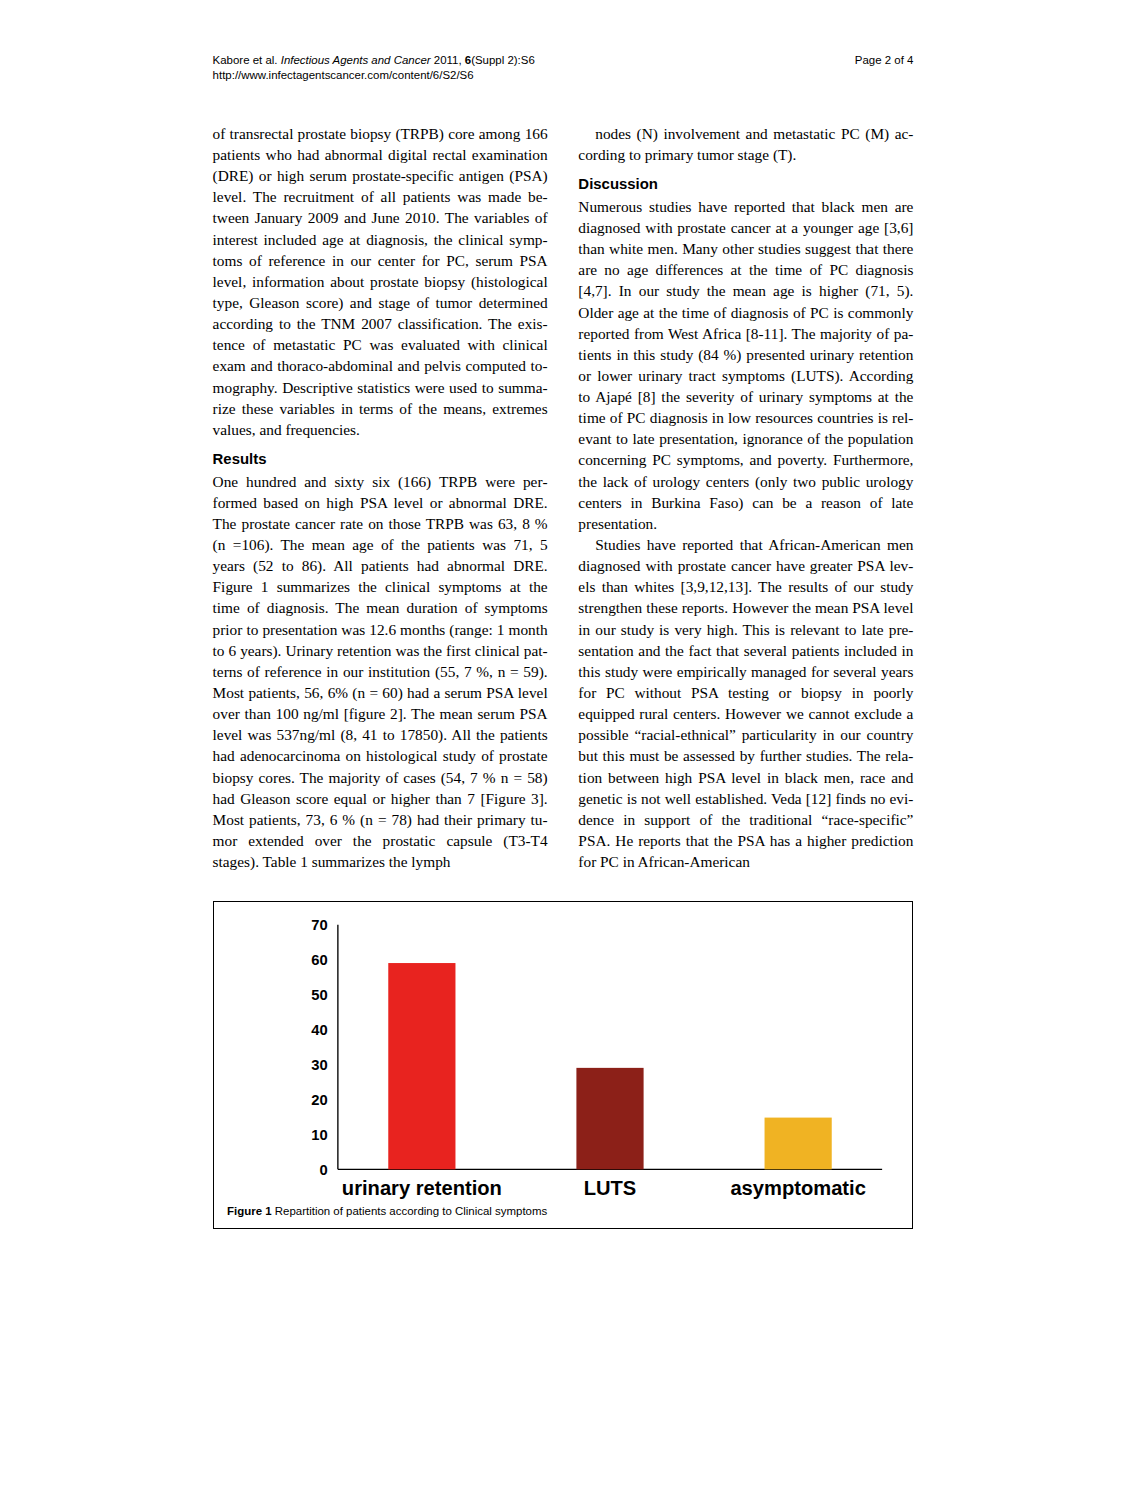Kabore et al. Infectious Agents and Cancer 2011, 6(Suppl 2):S6
http://www.infectagentscancer.com/content/6/S2/S6
Page 2 of 4
of transrectal prostate biopsy (TRPB) core among 166 patients who had abnormal digital rectal examination (DRE) or high serum prostate-specific antigen (PSA) level. The recruitment of all patients was made between January 2009 and June 2010. The variables of interest included age at diagnosis, the clinical symptoms of reference in our center for PC, serum PSA level, information about prostate biopsy (histological type, Gleason score) and stage of tumor determined according to the TNM 2007 classification. The existence of metastatic PC was evaluated with clinical exam and thoraco-abdominal and pelvis computed tomography. Descriptive statistics were used to summarize these variables in terms of the means, extremes values, and frequencies.
Results
One hundred and sixty six (166) TRPB were performed based on high PSA level or abnormal DRE. The prostate cancer rate on those TRPB was 63, 8 % (n =106). The mean age of the patients was 71, 5 years (52 to 86). All patients had abnormal DRE. Figure 1 summarizes the clinical symptoms at the time of diagnosis. The mean duration of symptoms prior to presentation was 12.6 months (range: 1 month to 6 years). Urinary retention was the first clinical patterns of reference in our institution (55, 7 %, n = 59). Most patients, 56, 6% (n = 60) had a serum PSA level over than 100 ng/ml [figure 2]. The mean serum PSA level was 537ng/ml (8, 41 to 17850). All the patients had adenocarcinoma on histological study of prostate biopsy cores. The majority of cases (54, 7 % n = 58) had Gleason score equal or higher than 7 [Figure 3]. Most patients, 73, 6 % (n = 78) had their primary tumor extended over the prostatic capsule (T3-T4 stages). Table 1 summarizes the lymph
nodes (N) involvement and metastatic PC (M) according to primary tumor stage (T).
Discussion
Numerous studies have reported that black men are diagnosed with prostate cancer at a younger age [3,6] than white men. Many other studies suggest that there are no age differences at the time of PC diagnosis [4,7]. In our study the mean age is higher (71, 5). Older age at the time of diagnosis of PC is commonly reported from West Africa [8-11]. The majority of patients in this study (84 %) presented urinary retention or lower urinary tract symptoms (LUTS). According to Ajapé [8] the severity of urinary symptoms at the time of PC diagnosis in low resources countries is relevant to late presentation, ignorance of the population concerning PC symptoms, and poverty. Furthermore, the lack of urology centers (only two public urology centers in Burkina Faso) can be a reason of late presentation.
Studies have reported that African-American men diagnosed with prostate cancer have greater PSA levels than whites [3,9,12,13]. The results of our study strengthen these reports. However the mean PSA level in our study is very high. This is relevant to late presentation and the fact that several patients included in this study were empirically managed for several years for PC without PSA testing or biopsy in poorly equipped rural centers. However we cannot exclude a possible “racial-ethnical” particularity in our country but this must be assessed by further studies. The relation between high PSA level in black men, race and genetic is not well established. Veda [12] finds no evidence in support of the traditional “race-specific” PSA. He reports that the PSA has a higher prediction for PC in African-American
70 60 50 40 30 20 10 0 urinary retention LUTS asymptomatic
Figure 1 Repartition of patients according to Clinical symptoms